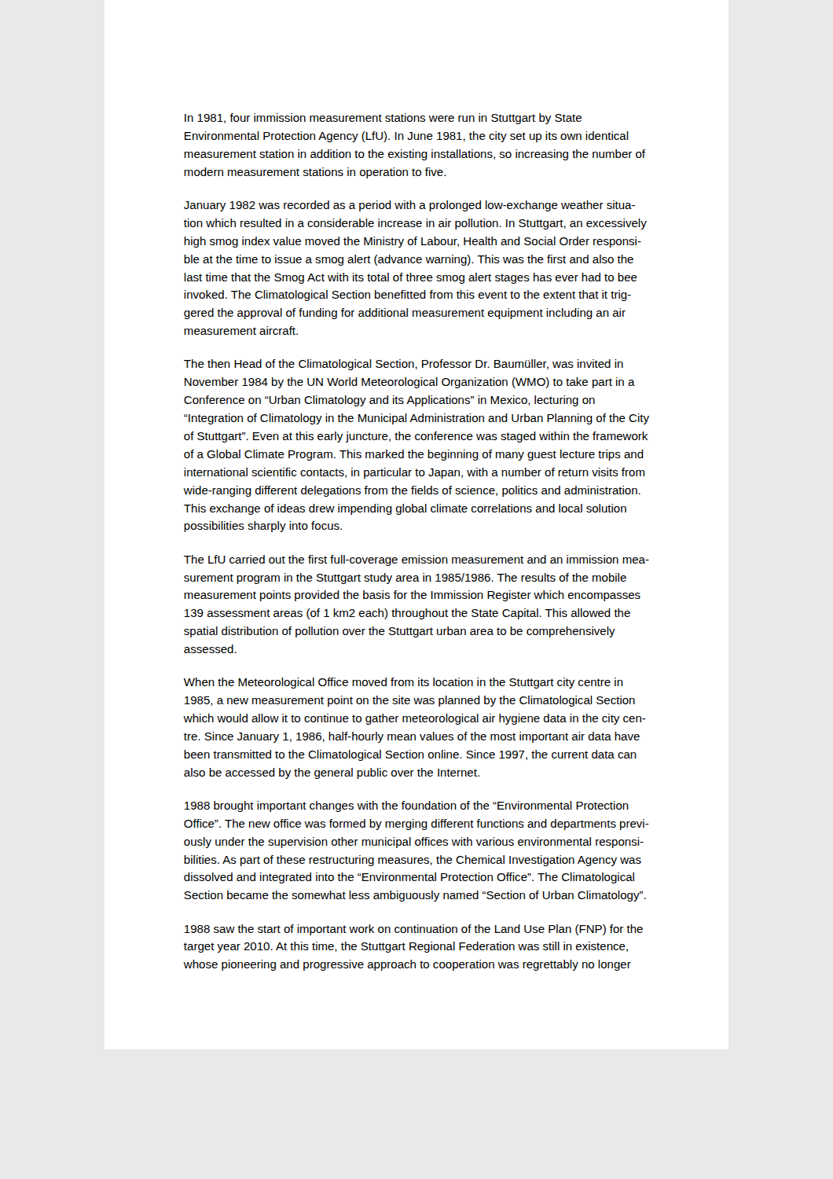In 1981, four immission measurement stations were run in Stuttgart by State Environmental Protection Agency (LfU). In June 1981, the city set up its own identical measurement station in addition to the existing installations, so increasing the number of modern measurement stations in operation to five.
January 1982 was recorded as a period with a prolonged low-exchange weather situation which resulted in a considerable increase in air pollution. In Stuttgart, an excessively high smog index value moved the Ministry of Labour, Health and Social Order responsible at the time to issue a smog alert (advance warning). This was the first and also the last time that the Smog Act with its total of three smog alert stages has ever had to bee invoked. The Climatological Section benefitted from this event to the extent that it triggered the approval of funding for additional measurement equipment including an air measurement aircraft.
The then Head of the Climatological Section, Professor Dr. Baumüller, was invited in November 1984 by the UN World Meteorological Organization (WMO) to take part in a Conference on “Urban Climatology and its Applications” in Mexico, lecturing on “Integration of Climatology in the Municipal Administration and Urban Planning of the City of Stuttgart”. Even at this early juncture, the conference was staged within the framework of a Global Climate Program. This marked the beginning of many guest lecture trips and international scientific contacts, in particular to Japan, with a number of return visits from wide-ranging different delegations from the fields of science, politics and administration. This exchange of ideas drew impending global climate correlations and local solution possibilities sharply into focus.
The LfU carried out the first full-coverage emission measurement and an immission measurement program in the Stuttgart study area in 1985/1986. The results of the mobile measurement points provided the basis for the Immission Register which encompasses 139 assessment areas (of 1 km2 each) throughout the State Capital. This allowed the spatial distribution of pollution over the Stuttgart urban area to be comprehensively assessed.
When the Meteorological Office moved from its location in the Stuttgart city centre in 1985, a new measurement point on the site was planned by the Climatological Section which would allow it to continue to gather meteorological air hygiene data in the city centre. Since January 1, 1986, half-hourly mean values of the most important air data have been transmitted to the Climatological Section online. Since 1997, the current data can also be accessed by the general public over the Internet.
1988 brought important changes with the foundation of the “Environmental Protection Office”. The new office was formed by merging different functions and departments previously under the supervision other municipal offices with various environmental responsibilities. As part of these restructuring measures, the Chemical Investigation Agency was dissolved and integrated into the “Environmental Protection Office”. The Climatological Section became the somewhat less ambiguously named “Section of Urban Climatology”.
1988 saw the start of important work on continuation of the Land Use Plan (FNP) for the target year 2010. At this time, the Stuttgart Regional Federation was still in existence, whose pioneering and progressive approach to cooperation was regrettably no longer